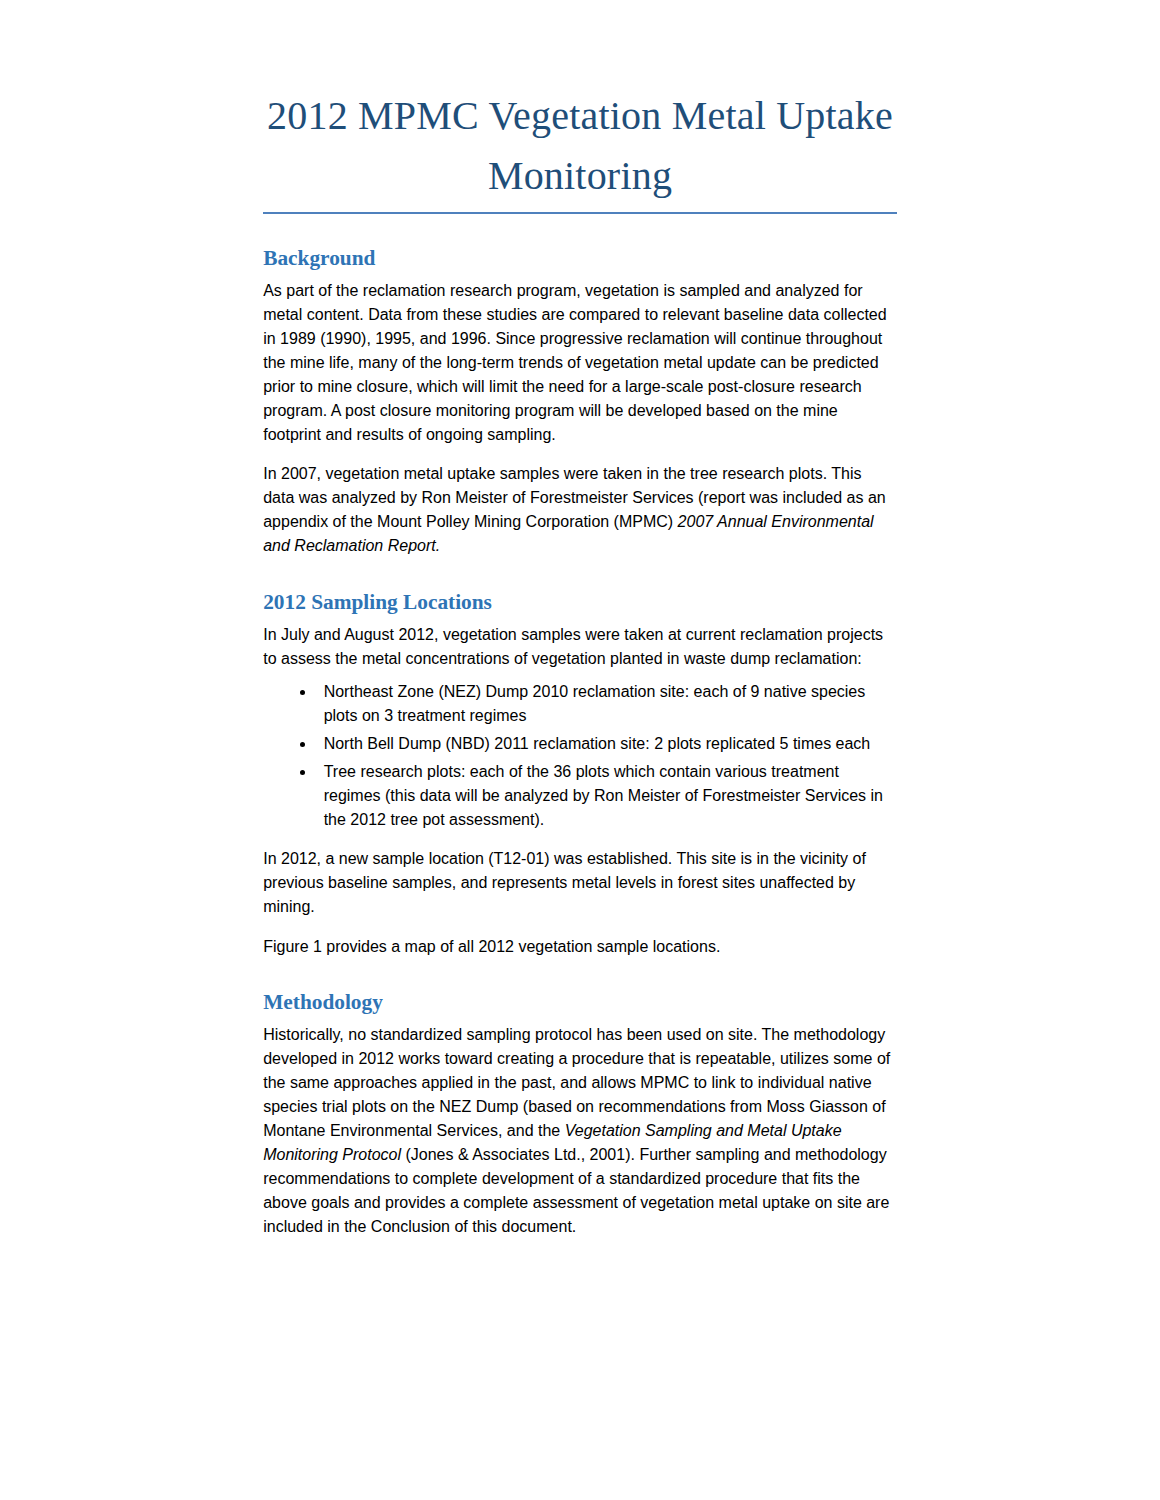2012 MPMC Vegetation Metal Uptake Monitoring
Background
As part of the reclamation research program, vegetation is sampled and analyzed for metal content. Data from these studies are compared to relevant baseline data collected in 1989 (1990), 1995, and 1996. Since progressive reclamation will continue throughout the mine life, many of the long-term trends of vegetation metal update can be predicted prior to mine closure, which will limit the need for a large-scale post-closure research program. A post closure monitoring program will be developed based on the mine footprint and results of ongoing sampling.
In 2007, vegetation metal uptake samples were taken in the tree research plots. This data was analyzed by Ron Meister of Forestmeister Services (report was included as an appendix of the Mount Polley Mining Corporation (MPMC) 2007 Annual Environmental and Reclamation Report.
2012 Sampling Locations
In July and August 2012, vegetation samples were taken at current reclamation projects to assess the metal concentrations of vegetation planted in waste dump reclamation:
Northeast Zone (NEZ) Dump 2010 reclamation site: each of 9 native species plots on 3 treatment regimes
North Bell Dump (NBD) 2011 reclamation site: 2 plots replicated 5 times each
Tree research plots: each of the 36 plots which contain various treatment regimes (this data will be analyzed by Ron Meister of Forestmeister Services in the 2012 tree pot assessment).
In 2012, a new sample location (T12-01) was established. This site is in the vicinity of previous baseline samples, and represents metal levels in forest sites unaffected by mining.
Figure 1 provides a map of all 2012 vegetation sample locations.
Methodology
Historically, no standardized sampling protocol has been used on site. The methodology developed in 2012 works toward creating a procedure that is repeatable, utilizes some of the same approaches applied in the past, and allows MPMC to link to individual native species trial plots on the NEZ Dump (based on recommendations from Moss Giasson of Montane Environmental Services, and the Vegetation Sampling and Metal Uptake Monitoring Protocol (Jones & Associates Ltd., 2001). Further sampling and methodology recommendations to complete development of a standardized procedure that fits the above goals and provides a complete assessment of vegetation metal uptake on site are included in the Conclusion of this document.